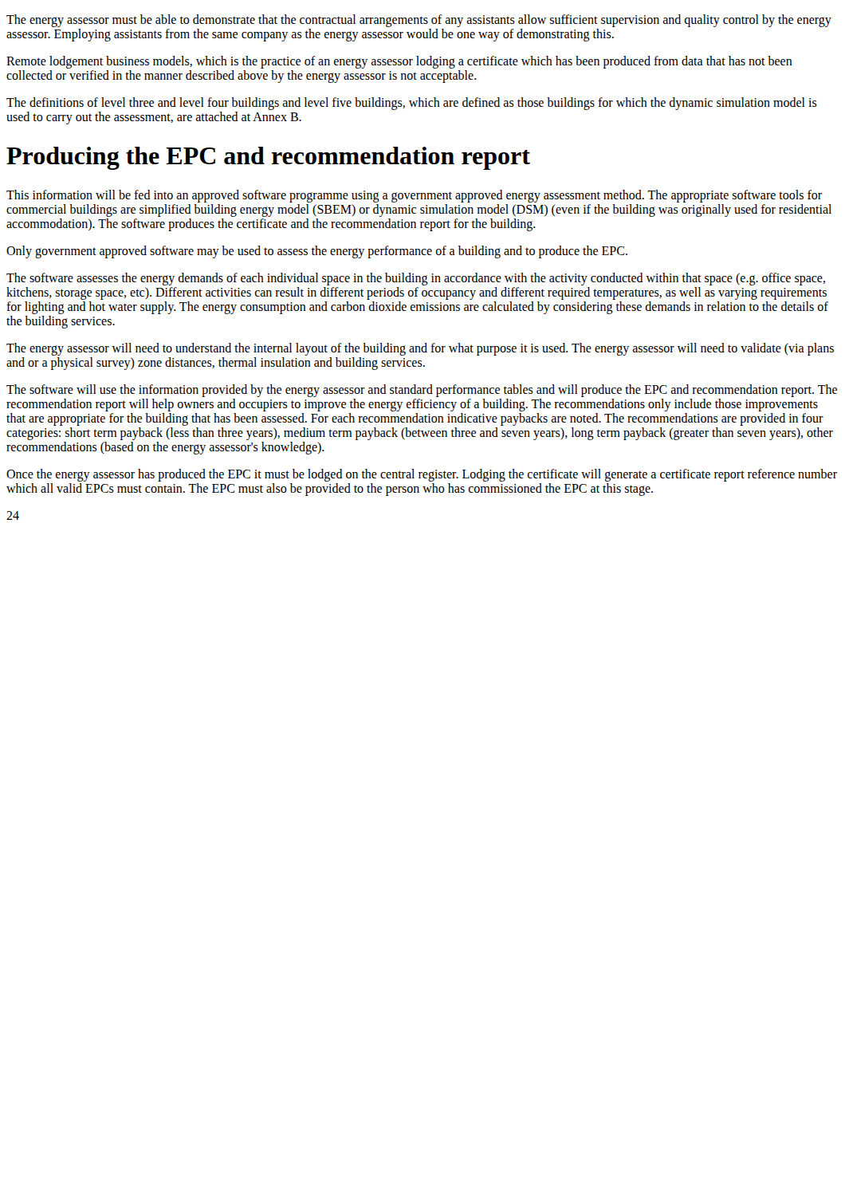The energy assessor must be able to demonstrate that the contractual arrangements of any assistants allow sufficient supervision and quality control by the energy assessor. Employing assistants from the same company as the energy assessor would be one way of demonstrating this.
Remote lodgement business models, which is the practice of an energy assessor lodging a certificate which has been produced from data that has not been collected or verified in the manner described above by the energy assessor is not acceptable.
The definitions of level three and level four buildings and level five buildings, which are defined as those buildings for which the dynamic simulation model is used to carry out the assessment, are attached at Annex B.
Producing the EPC and recommendation report
This information will be fed into an approved software programme using a government approved energy assessment method. The appropriate software tools for commercial buildings are simplified building energy model (SBEM) or dynamic simulation model (DSM) (even if the building was originally used for residential accommodation). The software produces the certificate and the recommendation report for the building.
Only government approved software may be used to assess the energy performance of a building and to produce the EPC.
The software assesses the energy demands of each individual space in the building in accordance with the activity conducted within that space (e.g. office space, kitchens, storage space, etc). Different activities can result in different periods of occupancy and different required temperatures, as well as varying requirements for lighting and hot water supply. The energy consumption and carbon dioxide emissions are calculated by considering these demands in relation to the details of the building services.
The energy assessor will need to understand the internal layout of the building and for what purpose it is used. The energy assessor will need to validate (via plans and or a physical survey) zone distances, thermal insulation and building services.
The software will use the information provided by the energy assessor and standard performance tables and will produce the EPC and recommendation report. The recommendation report will help owners and occupiers to improve the energy efficiency of a building. The recommendations only include those improvements that are appropriate for the building that has been assessed. For each recommendation indicative paybacks are noted. The recommendations are provided in four categories: short term payback (less than three years), medium term payback (between three and seven years), long term payback (greater than seven years), other recommendations (based on the energy assessor's knowledge).
Once the energy assessor has produced the EPC it must be lodged on the central register. Lodging the certificate will generate a certificate report reference number which all valid EPCs must contain. The EPC must also be provided to the person who has commissioned the EPC at this stage.
24